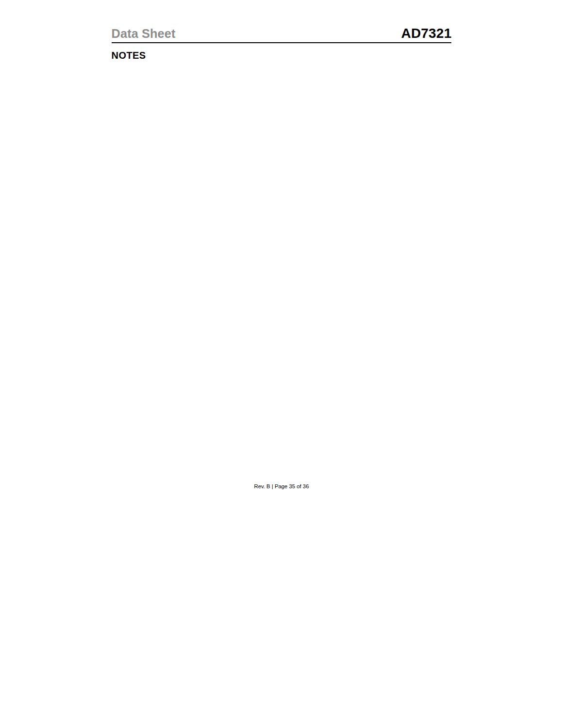Data Sheet
AD7321
Notes
Rev. B | Page 35 of 36